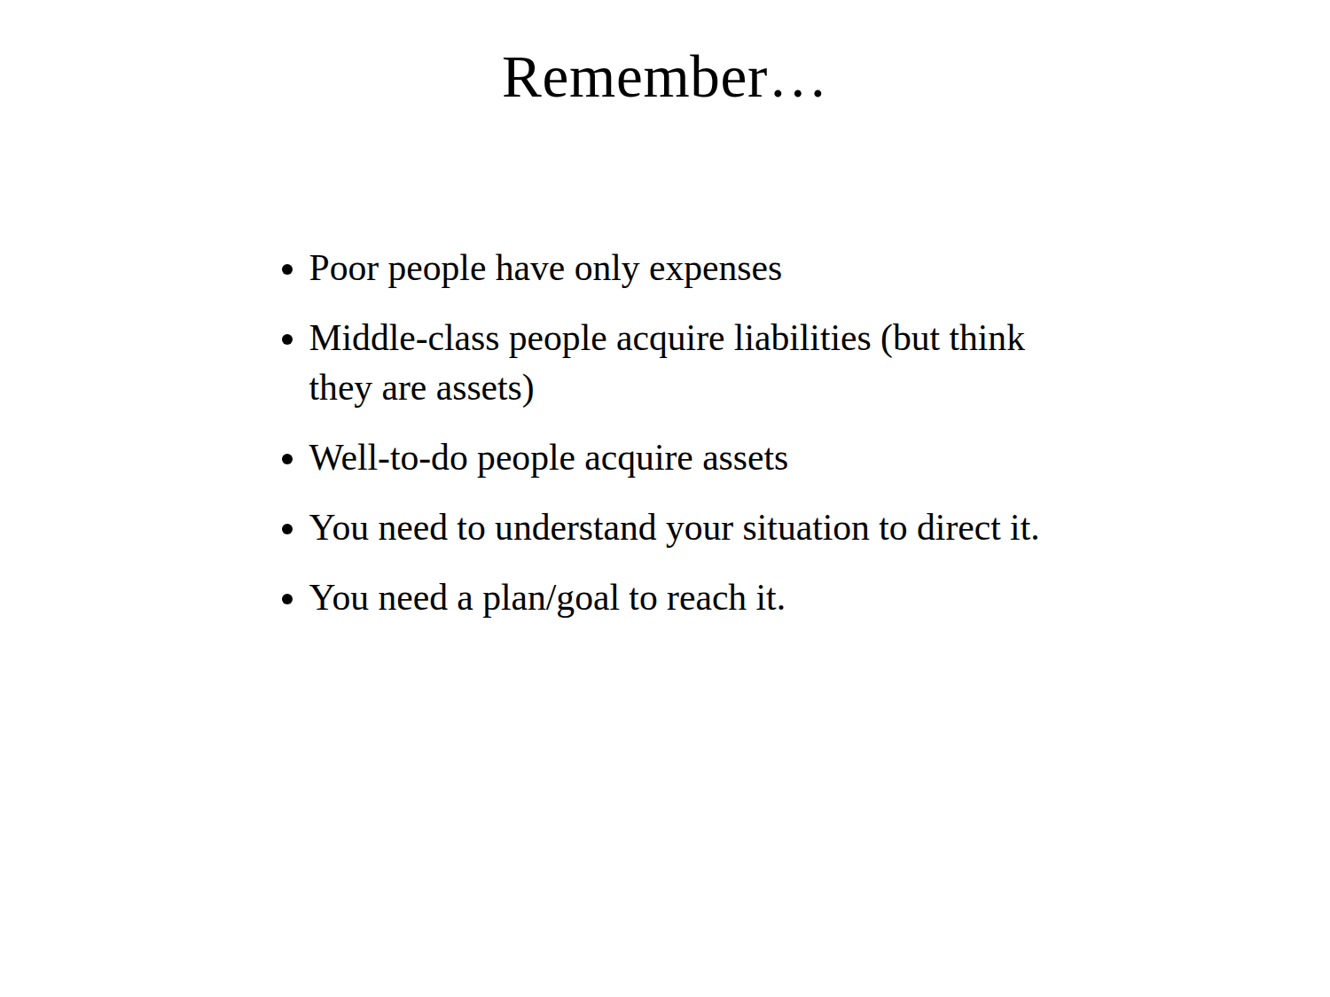Remember…
Poor people have only expenses
Middle-class people acquire liabilities (but think they are assets)
Well-to-do people acquire assets
You need to understand your situation to direct it.
You need a plan/goal to reach it.